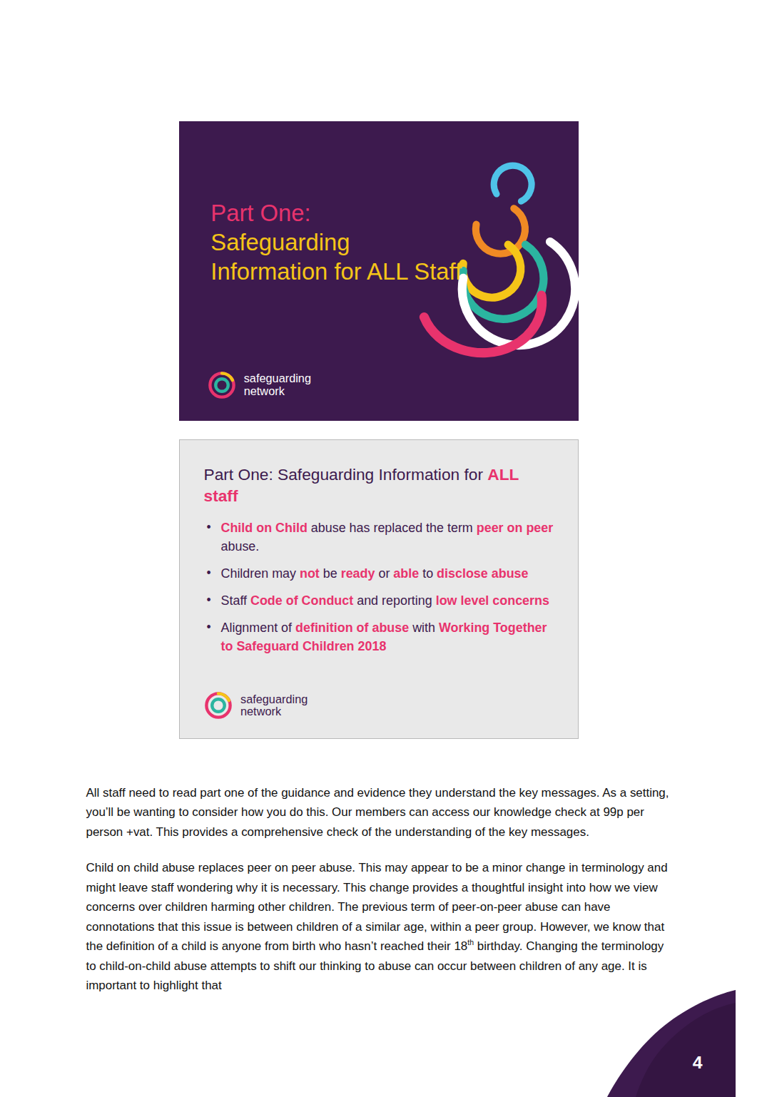Part One: Safeguarding Information for ALL Staff
safeguarding network
Part One: Safeguarding Information for ALL staff
Child on Child abuse has replaced the term peer on peer abuse.
Children may not be ready or able to disclose abuse
Staff Code of Conduct and reporting low level concerns
Alignment of definition of abuse with Working Together to Safeguard Children 2018
safeguarding network
All staff need to read part one of the guidance and evidence they understand the key messages. As a setting, you’ll be wanting to consider how you do this. Our members can access our knowledge check at 99p per person +vat. This provides a comprehensive check of the understanding of the key messages.
Child on child abuse replaces peer on peer abuse. This may appear to be a minor change in terminology and might leave staff wondering why it is necessary. This change provides a thoughtful insight into how we view concerns over children harming other children. The previous term of peer-on-peer abuse can have connotations that this issue is between children of a similar age, within a peer group. However, we know that the definition of a child is anyone from birth who hasn’t reached their 18th birthday. Changing the terminology to child-on-child abuse attempts to shift our thinking to abuse can occur between children of any age. It is important to highlight that
4